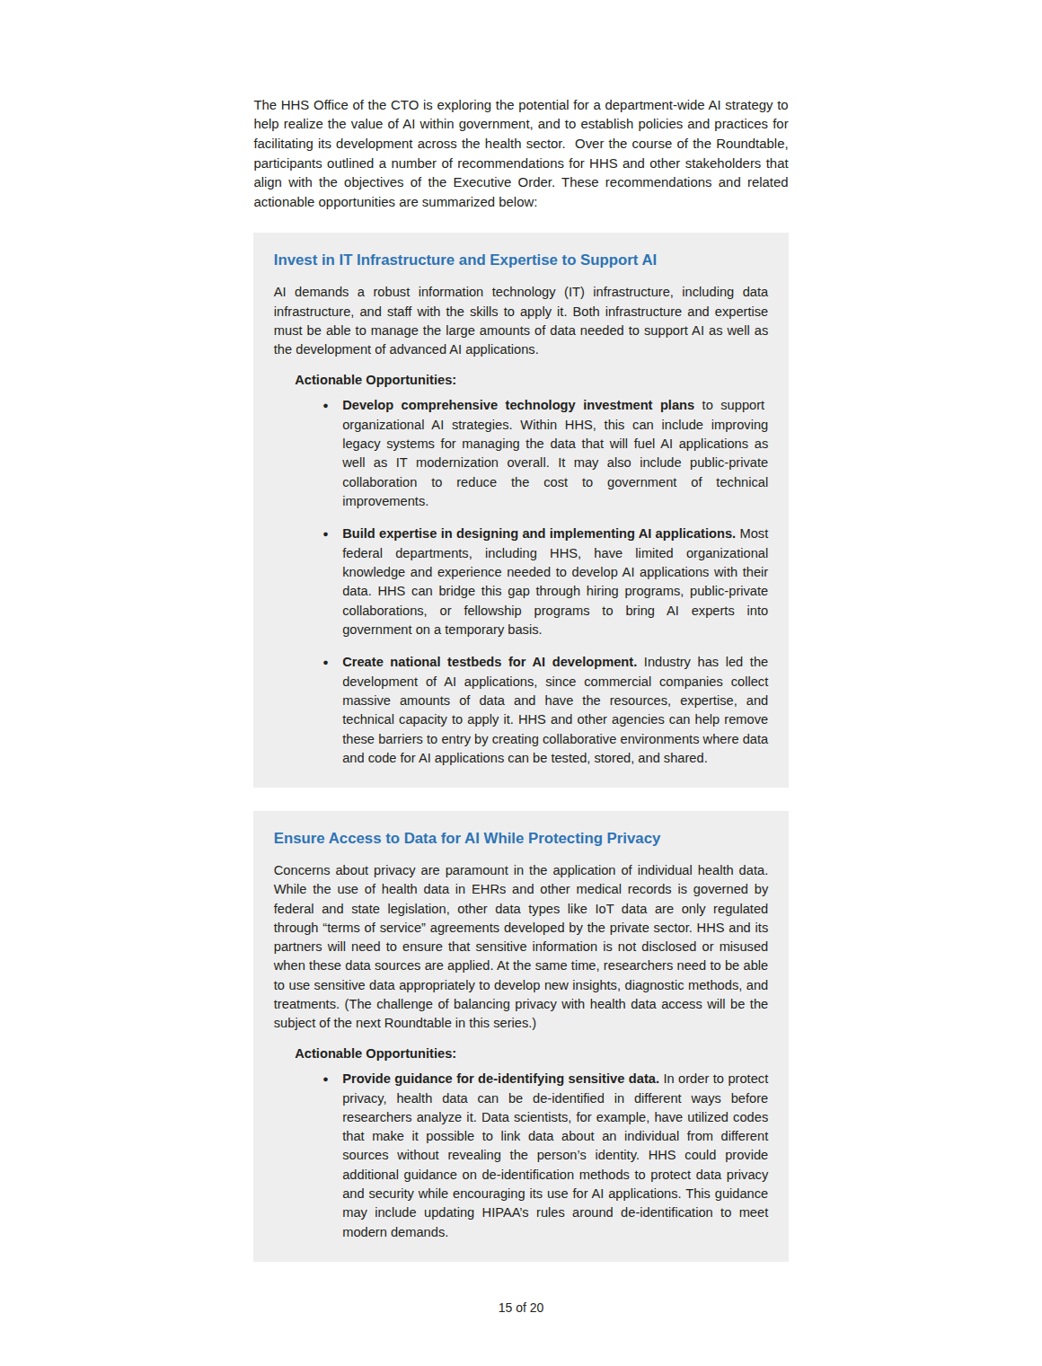The HHS Office of the CTO is exploring the potential for a department-wide AI strategy to help realize the value of AI within government, and to establish policies and practices for facilitating its development across the health sector. Over the course of the Roundtable, participants outlined a number of recommendations for HHS and other stakeholders that align with the objectives of the Executive Order. These recommendations and related actionable opportunities are summarized below:
Invest in IT Infrastructure and Expertise to Support AI
AI demands a robust information technology (IT) infrastructure, including data infrastructure, and staff with the skills to apply it. Both infrastructure and expertise must be able to manage the large amounts of data needed to support AI as well as the development of advanced AI applications.
Actionable Opportunities:
Develop comprehensive technology investment plans to support organizational AI strategies. Within HHS, this can include improving legacy systems for managing the data that will fuel AI applications as well as IT modernization overall. It may also include public-private collaboration to reduce the cost to government of technical improvements.
Build expertise in designing and implementing AI applications. Most federal departments, including HHS, have limited organizational knowledge and experience needed to develop AI applications with their data. HHS can bridge this gap through hiring programs, public-private collaborations, or fellowship programs to bring AI experts into government on a temporary basis.
Create national testbeds for AI development. Industry has led the development of AI applications, since commercial companies collect massive amounts of data and have the resources, expertise, and technical capacity to apply it. HHS and other agencies can help remove these barriers to entry by creating collaborative environments where data and code for AI applications can be tested, stored, and shared.
Ensure Access to Data for AI While Protecting Privacy
Concerns about privacy are paramount in the application of individual health data. While the use of health data in EHRs and other medical records is governed by federal and state legislation, other data types like IoT data are only regulated through “terms of service” agreements developed by the private sector. HHS and its partners will need to ensure that sensitive information is not disclosed or misused when these data sources are applied. At the same time, researchers need to be able to use sensitive data appropriately to develop new insights, diagnostic methods, and treatments. (The challenge of balancing privacy with health data access will be the subject of the next Roundtable in this series.)
Actionable Opportunities:
Provide guidance for de-identifying sensitive data. In order to protect privacy, health data can be de-identified in different ways before researchers analyze it. Data scientists, for example, have utilized codes that make it possible to link data about an individual from different sources without revealing the person’s identity. HHS could provide additional guidance on de-identification methods to protect data privacy and security while encouraging its use for AI applications. This guidance may include updating HIPAA’s rules around de-identification to meet modern demands.
15 of 20